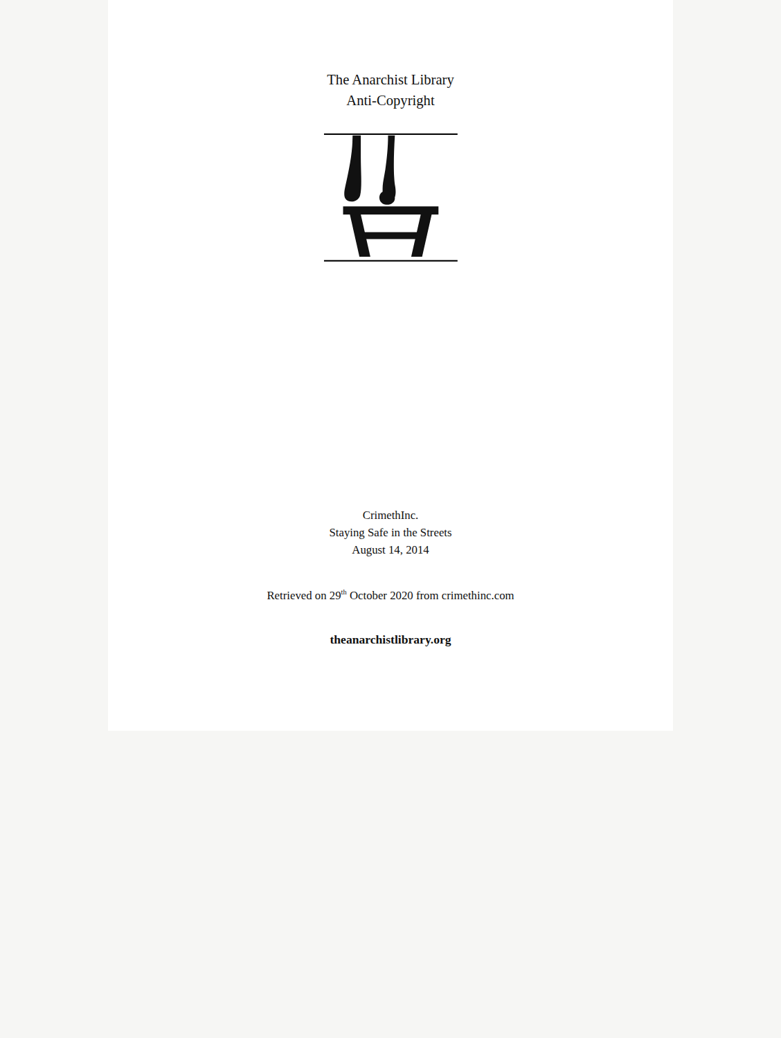The Anarchist Library Anti-Copyright
CrimethInc.
Staying Safe in the Streets
August 14, 2014
Retrieved on 29th October 2020 from crimethinc.com
theanarchistlibrary.org